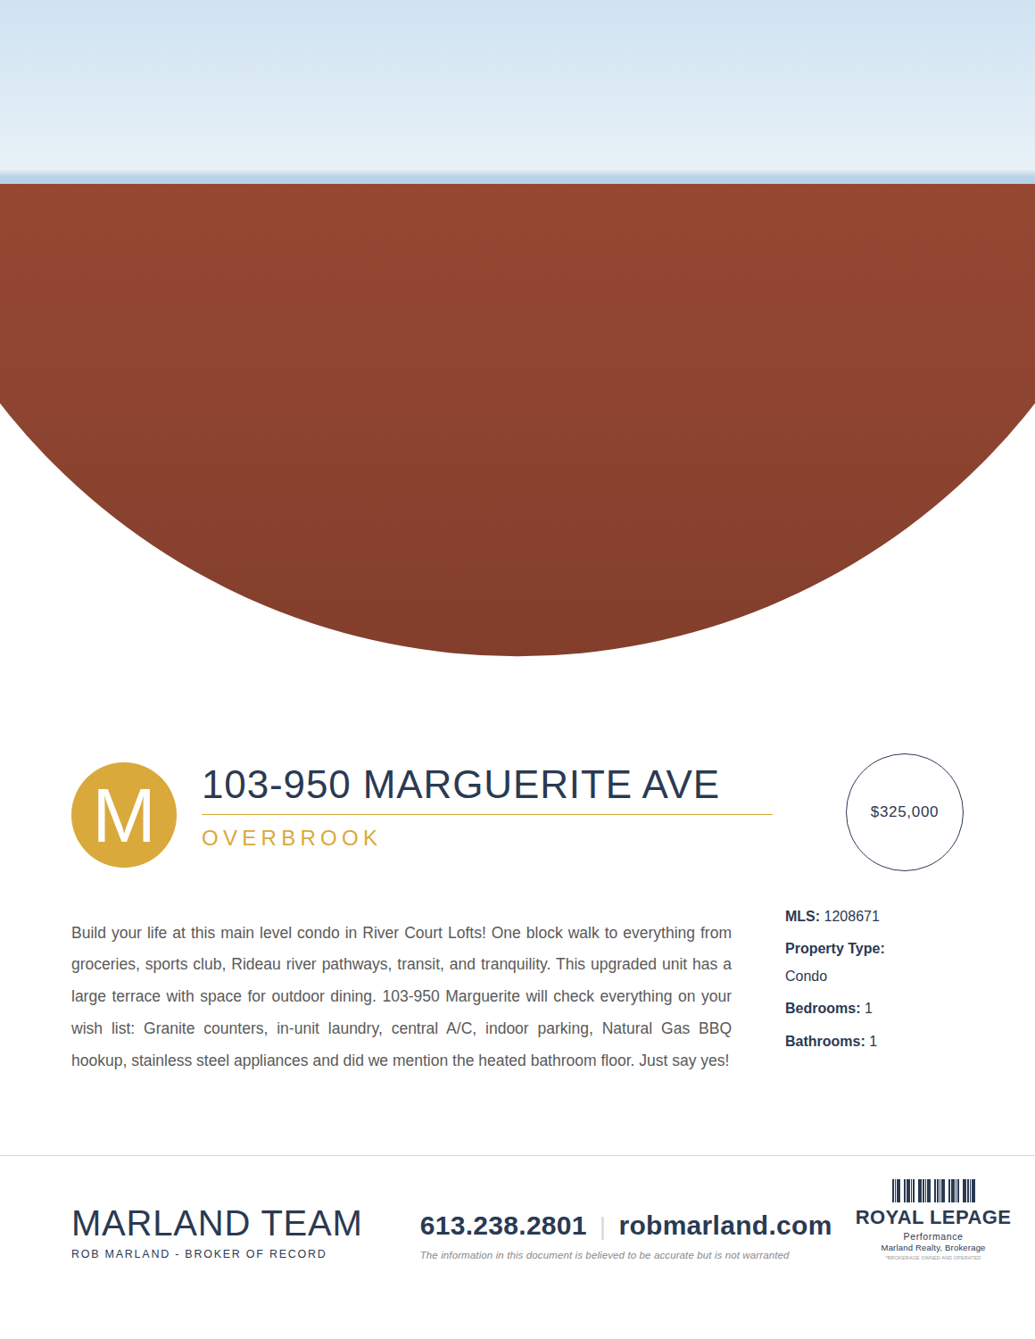River Court Lofts — 950 Marguerite Ave
M
103-950 Marguerite Ave
Overbrook
$325,000
Build your life at this main level condo in River Court Lofts! One block walk to everything from groceries, sports club, Rideau river pathways, transit, and tranquility. This upgraded unit has a large terrace with space for outdoor dining. 103-950 Marguerite will check everything on your wish list: Granite counters, in-unit laundry, central A/C, indoor parking, Natural Gas BBQ hookup, stainless steel appliances and did we mention the heated bathroom floor. Just say yes!
MLS: 1208671
Property Type:
Condo
Bedrooms: 1
Bathrooms: 1
Marland Team
Rob Marland - Broker of Record
613.238.2801 | robmarland.com
The information in this document is believed to be accurate but is not warranted
Royal LePage
Performance
Marland Realty, Brokerage
*BROKERAGE OWNED AND OPERATED